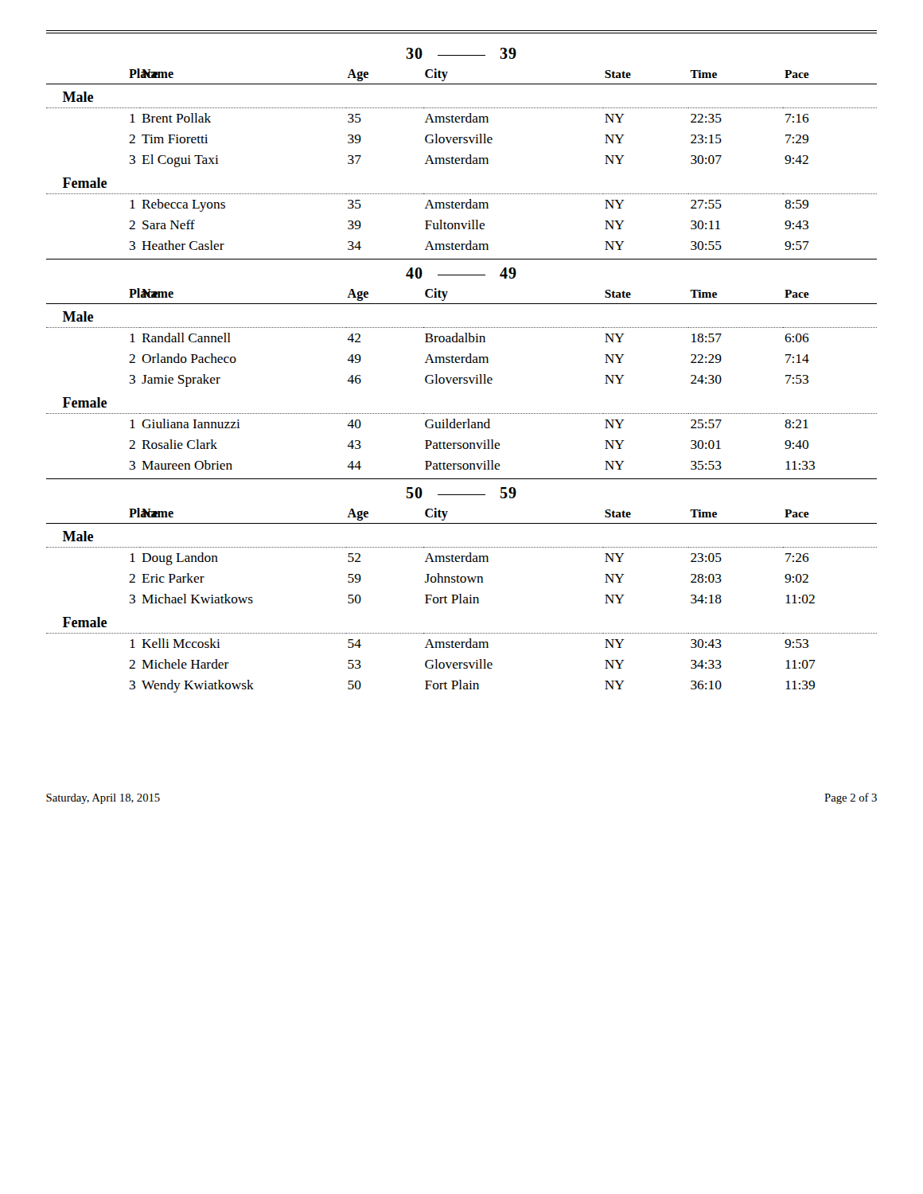30 39
| Place | Name | Age | City | State | Time | Pace |
| --- | --- | --- | --- | --- | --- | --- |
| Male |
| 1 | Brent Pollak | 35 | Amsterdam | NY | 22:35 | 7:16 |
| 2 | Tim Fioretti | 39 | Gloversville | NY | 23:15 | 7:29 |
| 3 | El Cogui Taxi | 37 | Amsterdam | NY | 30:07 | 9:42 |
| Female |
| 1 | Rebecca Lyons | 35 | Amsterdam | NY | 27:55 | 8:59 |
| 2 | Sara Neff | 39 | Fultonville | NY | 30:11 | 9:43 |
| 3 | Heather Casler | 34 | Amsterdam | NY | 30:55 | 9:57 |
40 49
| Place | Name | Age | City | State | Time | Pace |
| --- | --- | --- | --- | --- | --- | --- |
| Male |
| 1 | Randall Cannell | 42 | Broadalbin | NY | 18:57 | 6:06 |
| 2 | Orlando Pacheco | 49 | Amsterdam | NY | 22:29 | 7:14 |
| 3 | Jamie Spraker | 46 | Gloversville | NY | 24:30 | 7:53 |
| Female |
| 1 | Giuliana Iannuzzi | 40 | Guilderland | NY | 25:57 | 8:21 |
| 2 | Rosalie Clark | 43 | Pattersonville | NY | 30:01 | 9:40 |
| 3 | Maureen Obrien | 44 | Pattersonville | NY | 35:53 | 11:33 |
50 59
| Place | Name | Age | City | State | Time | Pace |
| --- | --- | --- | --- | --- | --- | --- |
| Male |
| 1 | Doug Landon | 52 | Amsterdam | NY | 23:05 | 7:26 |
| 2 | Eric Parker | 59 | Johnstown | NY | 28:03 | 9:02 |
| 3 | Michael Kwiatkows | 50 | Fort Plain | NY | 34:18 | 11:02 |
| Female |
| 1 | Kelli Mccoski | 54 | Amsterdam | NY | 30:43 | 9:53 |
| 2 | Michele Harder | 53 | Gloversville | NY | 34:33 | 11:07 |
| 3 | Wendy Kwiatkowsk | 50 | Fort Plain | NY | 36:10 | 11:39 |
Saturday, April 18, 2015 Page 2 of 3